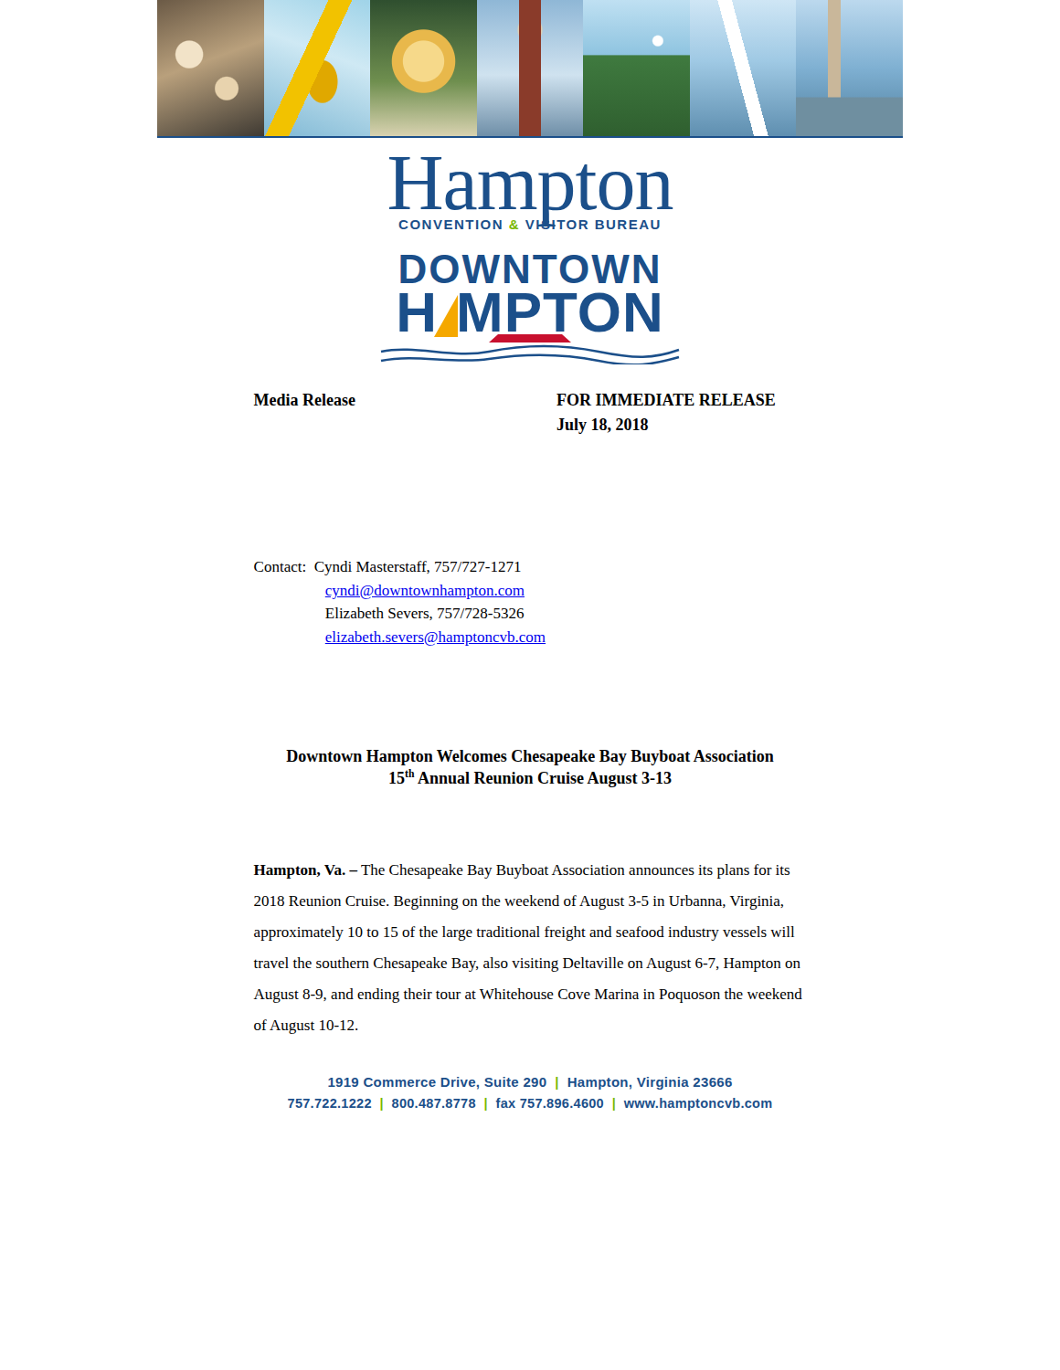Hampton CONVENTION & VISITOR BUREAU
DOWNTOWN H MPTON
Media Release
FOR IMMEDIATE RELEASE
July 18, 2018
Contact: Cyndi Masterstaff, 757/727-1271 cyndi@downtownhampton.com Elizabeth Severs, 757/728-5326 elizabeth.severs@hamptoncvb.com
Downtown Hampton Welcomes Chesapeake Bay Buyboat Association
15th Annual Reunion Cruise August 3-13
Hampton, Va. – The Chesapeake Bay Buyboat Association announces its plans for its 2018 Reunion Cruise. Beginning on the weekend of August 3-5 in Urbanna, Virginia, approximately 10 to 15 of the large traditional freight and seafood industry vessels will travel the southern Chesapeake Bay, also visiting Deltaville on August 6-7, Hampton on August 8-9, and ending their tour at Whitehouse Cove Marina in Poquoson the weekend of August 10-12.
1919 Commerce Drive, Suite 290 | Hampton, Virginia 23666
757.722.1222 | 800.487.8778 | fax 757.896.4600 | www.hamptoncvb.com